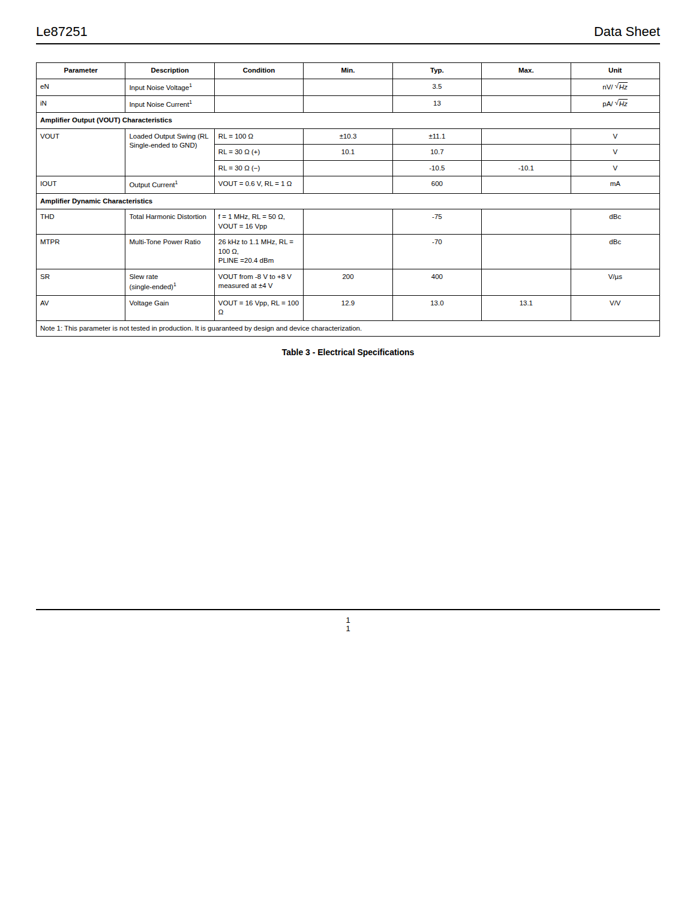Le87251 Data Sheet
| Parameter | Description | Condition | Min. | Typ. | Max. | Unit |
| --- | --- | --- | --- | --- | --- | --- |
| eN | Input Noise Voltage 1 | | | 3.5 | | nV/ Hz |
| iN | Input Noise Current 1 | | | 13 | | pA/ Hz |
| Amplifier Output (VOUT) Characteristics |
| VOUT | Loaded Output Swing (RL Single-ended to GND) | RL = 100 Ω | ±10.3 | ±11.1 | | V |
| RL = 30 Ω (+) | 10.1 | 10.7 | | V |
| RL = 30 Ω (−) | | -10.5 | -10.1 | V |
| IOUT | Output Current 1 | VOUT = 0.6 V, RL = 1 Ω | | 600 | | mA |
| Amplifier Dynamic Characteristics |
| THD | Total Harmonic Distortion | f = 1 MHz, RL = 50 Ω, VOUT = 16 Vpp | | -75 | | dBc |
| MTPR | Multi-Tone Power Ratio | 26 kHz to 1.1 MHz, RL = 100 Ω, PLINE =20.4 dBm | | -70 | | dBc |
| SR | Slew rate (single-ended) 1 | VOUT from -8 V to +8 V measured at ±4 V | 200 | 400 | | V/µs |
| AV | Voltage Gain | VOUT = 16 Vpp, RL = 100 Ω | 12.9 | 13.0 | 13.1 | V/V |
| Note 1: This parameter is not tested in production. It is guaranteed by design and device characterization. |
Table 3 - Electrical Specifications
1
1